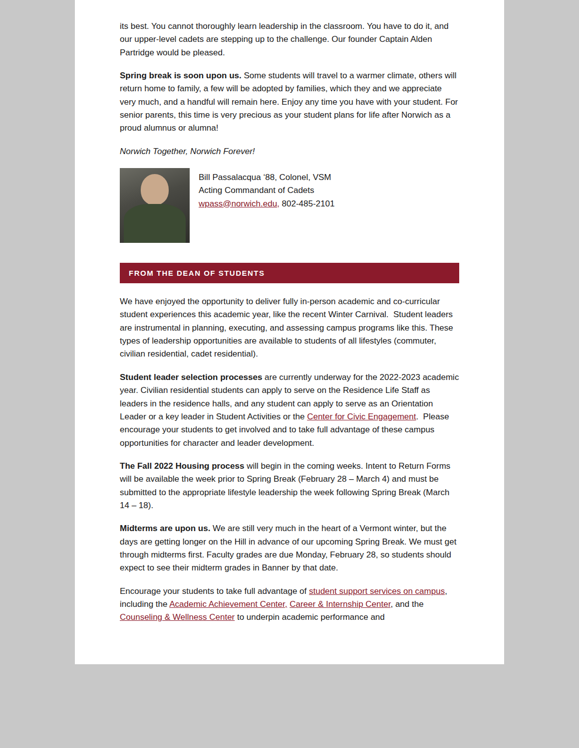its best. You cannot thoroughly learn leadership in the classroom. You have to do it, and our upper-level cadets are stepping up to the challenge. Our founder Captain Alden Partridge would be pleased.
Spring break is soon upon us. Some students will travel to a warmer climate, others will return home to family, a few will be adopted by families, which they and we appreciate very much, and a handful will remain here. Enjoy any time you have with your student. For senior parents, this time is very precious as your student plans for life after Norwich as a proud alumnus or alumna!
Norwich Together, Norwich Forever!
Bill Passalacqua ‘88, Colonel, VSM
Acting Commandant of Cadets
wpass@norwich.edu, 802-485-2101
FROM THE DEAN OF STUDENTS
We have enjoyed the opportunity to deliver fully in-person academic and co-curricular student experiences this academic year, like the recent Winter Carnival. Student leaders are instrumental in planning, executing, and assessing campus programs like this. These types of leadership opportunities are available to students of all lifestyles (commuter, civilian residential, cadet residential).
Student leader selection processes are currently underway for the 2022-2023 academic year. Civilian residential students can apply to serve on the Residence Life Staff as leaders in the residence halls, and any student can apply to serve as an Orientation Leader or a key leader in Student Activities or the Center for Civic Engagement. Please encourage your students to get involved and to take full advantage of these campus opportunities for character and leader development.
The Fall 2022 Housing process will begin in the coming weeks. Intent to Return Forms will be available the week prior to Spring Break (February 28 – March 4) and must be submitted to the appropriate lifestyle leadership the week following Spring Break (March 14 – 18).
Midterms are upon us. We are still very much in the heart of a Vermont winter, but the days are getting longer on the Hill in advance of our upcoming Spring Break. We must get through midterms first. Faculty grades are due Monday, February 28, so students should expect to see their midterm grades in Banner by that date.
Encourage your students to take full advantage of student support services on campus, including the Academic Achievement Center, Career & Internship Center, and the Counseling & Wellness Center to underpin academic performance and